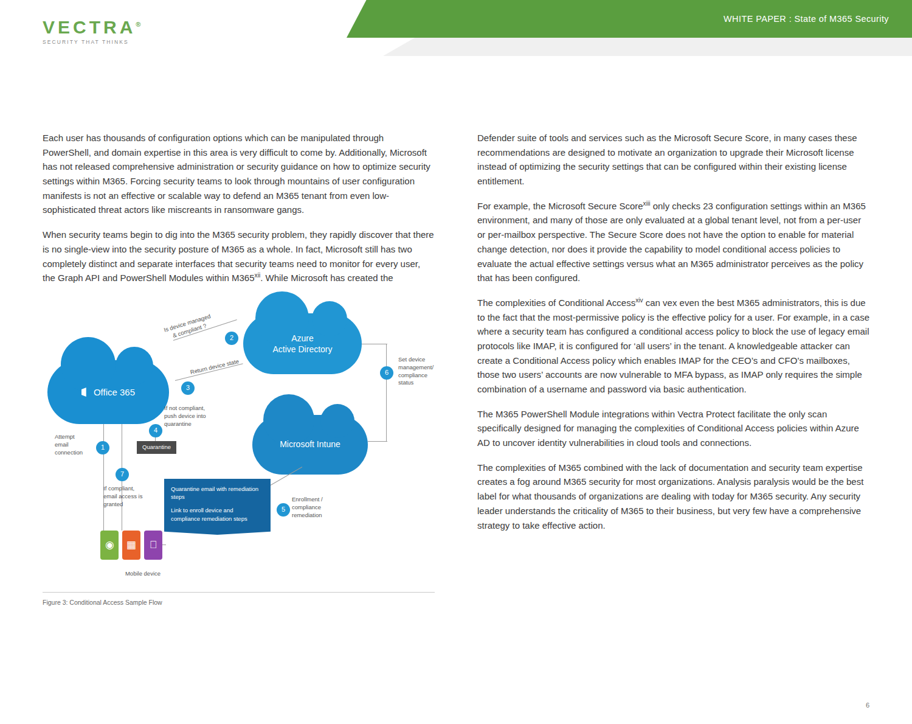WHITE PAPER : State of M365 Security
VECTRA®
Security that thinks
Each user has thousands of configuration options which can be manipulated through PowerShell, and domain expertise in this area is very difficult to come by. Additionally, Microsoft has not released comprehensive administration or security guidance on how to optimize security settings within M365. Forcing security teams to look through mountains of user configuration manifests is not an effective or scalable way to defend an M365 tenant from even low-sophisticated threat actors like miscreants in ransomware gangs.
When security teams begin to dig into the M365 security problem, they rapidly discover that there is no single-view into the security posture of M365 as a whole. In fact, Microsoft still has two completely distinct and separate interfaces that security teams need to monitor for every user, the Graph API and PowerShell Modules within M365xii. While Microsoft has created the
Office 365
Azure
Active Directory
Microsoft Intune
1
2
3
4
5
6
7
Is device managed
& compliant ?
Return device state
Set device
management/
compliance
status
If not compliant,
push device into
quarantine
Attempt
email
connection
If compliant,
email access is
granted
Enrollment /
compliance
remediation
Mobile device
Quarantine
Quarantine email with remediation steps
Link to enroll device and compliance remediation steps
◉
▦

Figure 3: Conditional Access Sample Flow
Defender suite of tools and services such as the Microsoft Secure Score, in many cases these recommendations are designed to motivate an organization to upgrade their Microsoft license instead of optimizing the security settings that can be configured within their existing license entitlement.
For example, the Microsoft Secure Scorexiii only checks 23 configuration settings within an M365 environment, and many of those are only evaluated at a global tenant level, not from a per-user or per-mailbox perspective. The Secure Score does not have the option to enable for material change detection, nor does it provide the capability to model conditional access policies to evaluate the actual effective settings versus what an M365 administrator perceives as the policy that has been configured.
The complexities of Conditional Accessxiv can vex even the best M365 administrators, this is due to the fact that the most-permissive policy is the effective policy for a user. For example, in a case where a security team has configured a conditional access policy to block the use of legacy email protocols like IMAP, it is configured for ‘all users’ in the tenant. A knowledgeable attacker can create a Conditional Access policy which enables IMAP for the CEO’s and CFO’s mailboxes, those two users’ accounts are now vulnerable to MFA bypass, as IMAP only requires the simple combination of a username and password via basic authentication.
The M365 PowerShell Module integrations within Vectra Protect facilitate the only scan specifically designed for managing the complexities of Conditional Access policies within Azure AD to uncover identity vulnerabilities in cloud tools and connections.
The complexities of M365 combined with the lack of documentation and security team expertise creates a fog around M365 security for most organizations. Analysis paralysis would be the best label for what thousands of organizations are dealing with today for M365 security. Any security leader understands the criticality of M365 to their business, but very few have a comprehensive strategy to take effective action.
6